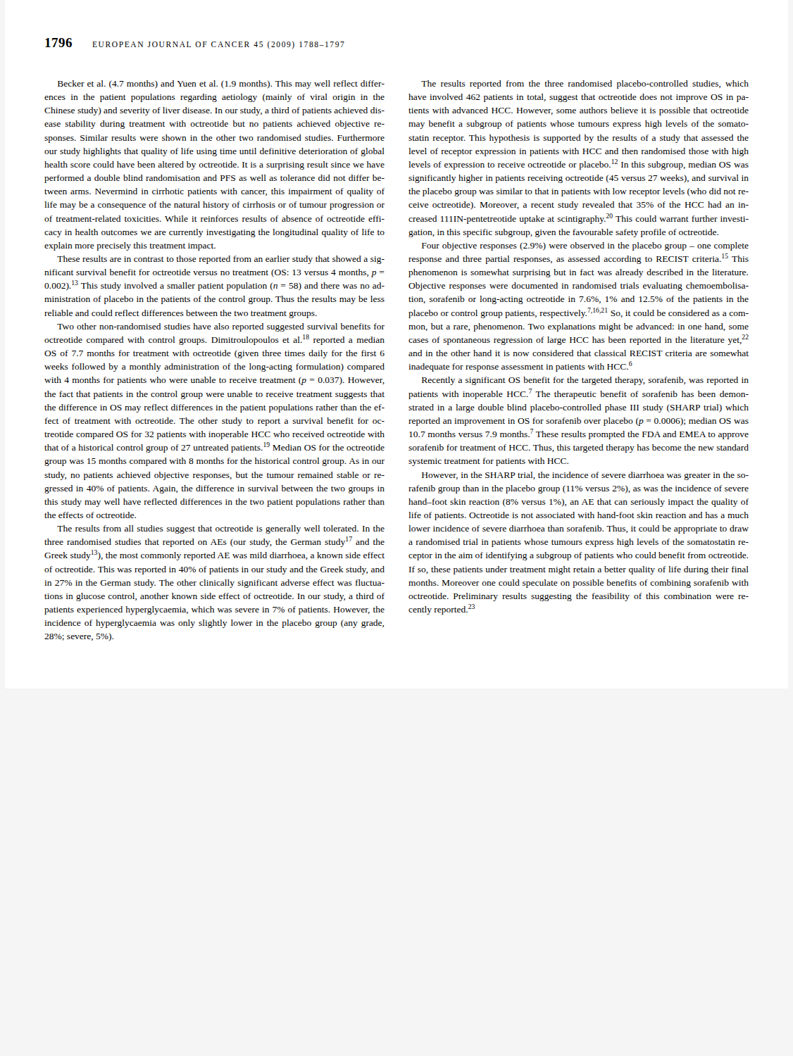1796
European Journal of Cancer 45 (2009) 1788–1797
Becker et al. (4.7 months) and Yuen et al. (1.9 months). This may well reflect differences in the patient populations regarding aetiology (mainly of viral origin in the Chinese study) and severity of liver disease. In our study, a third of patients achieved disease stability during treatment with octreotide but no patients achieved objective responses. Similar results were shown in the other two randomised studies. Furthermore our study highlights that quality of life using time until definitive deterioration of global health score could have been altered by octreotide. It is a surprising result since we have performed a double blind randomisation and PFS as well as tolerance did not differ between arms. Nevermind in cirrhotic patients with cancer, this impairment of quality of life may be a consequence of the natural history of cirrhosis or of tumour progression or of treatment-related toxicities. While it reinforces results of absence of octreotide efficacy in health outcomes we are currently investigating the longitudinal quality of life to explain more precisely this treatment impact.
These results are in contrast to those reported from an earlier study that showed a significant survival benefit for octreotide versus no treatment (OS: 13 versus 4 months, p = 0.002).13 This study involved a smaller patient population (n = 58) and there was no administration of placebo in the patients of the control group. Thus the results may be less reliable and could reflect differences between the two treatment groups.
Two other non-randomised studies have also reported suggested survival benefits for octreotide compared with control groups. Dimitroulopoulos et al.18 reported a median OS of 7.7 months for treatment with octreotide (given three times daily for the first 6 weeks followed by a monthly administration of the long-acting formulation) compared with 4 months for patients who were unable to receive treatment (p = 0.037). However, the fact that patients in the control group were unable to receive treatment suggests that the difference in OS may reflect differences in the patient populations rather than the effect of treatment with octreotide. The other study to report a survival benefit for octreotide compared OS for 32 patients with inoperable HCC who received octreotide with that of a historical control group of 27 untreated patients.19 Median OS for the octreotide group was 15 months compared with 8 months for the historical control group. As in our study, no patients achieved objective responses, but the tumour remained stable or regressed in 40% of patients. Again, the difference in survival between the two groups in this study may well have reflected differences in the two patient populations rather than the effects of octreotide.
The results from all studies suggest that octreotide is generally well tolerated. In the three randomised studies that reported on AEs (our study, the German study17 and the Greek study13), the most commonly reported AE was mild diarrhoea, a known side effect of octreotide. This was reported in 40% of patients in our study and the Greek study, and in 27% in the German study. The other clinically significant adverse effect was fluctuations in glucose control, another known side effect of octreotide. In our study, a third of patients experienced hyperglycaemia, which was severe in 7% of patients. However, the incidence of hyperglycaemia was only slightly lower in the placebo group (any grade, 28%; severe, 5%).
The results reported from the three randomised placebo-controlled studies, which have involved 462 patients in total, suggest that octreotide does not improve OS in patients with advanced HCC. However, some authors believe it is possible that octreotide may benefit a subgroup of patients whose tumours express high levels of the somatostatin receptor. This hypothesis is supported by the results of a study that assessed the level of receptor expression in patients with HCC and then randomised those with high levels of expression to receive octreotide or placebo.12 In this subgroup, median OS was significantly higher in patients receiving octreotide (45 versus 27 weeks), and survival in the placebo group was similar to that in patients with low receptor levels (who did not receive octreotide). Moreover, a recent study revealed that 35% of the HCC had an increased 111IN-pentetreotide uptake at scintigraphy.20 This could warrant further investigation, in this specific subgroup, given the favourable safety profile of octreotide.
Four objective responses (2.9%) were observed in the placebo group – one complete response and three partial responses, as assessed according to RECIST criteria.15 This phenomenon is somewhat surprising but in fact was already described in the literature. Objective responses were documented in randomised trials evaluating chemoembolisation, sorafenib or long-acting octreotide in 7.6%, 1% and 12.5% of the patients in the placebo or control group patients, respectively.7,16,21 So, it could be considered as a common, but a rare, phenomenon. Two explanations might be advanced: in one hand, some cases of spontaneous regression of large HCC has been reported in the literature yet,22 and in the other hand it is now considered that classical RECIST criteria are somewhat inadequate for response assessment in patients with HCC.6
Recently a significant OS benefit for the targeted therapy, sorafenib, was reported in patients with inoperable HCC.7 The therapeutic benefit of sorafenib has been demonstrated in a large double blind placebo-controlled phase III study (SHARP trial) which reported an improvement in OS for sorafenib over placebo (p = 0.0006); median OS was 10.7 months versus 7.9 months.7 These results prompted the FDA and EMEA to approve sorafenib for treatment of HCC. Thus, this targeted therapy has become the new standard systemic treatment for patients with HCC.
However, in the SHARP trial, the incidence of severe diarrhoea was greater in the sorafenib group than in the placebo group (11% versus 2%), as was the incidence of severe hand–foot skin reaction (8% versus 1%), an AE that can seriously impact the quality of life of patients. Octreotide is not associated with hand-foot skin reaction and has a much lower incidence of severe diarrhoea than sorafenib. Thus, it could be appropriate to draw a randomised trial in patients whose tumours express high levels of the somatostatin receptor in the aim of identifying a subgroup of patients who could benefit from octreotide. If so, these patients under treatment might retain a better quality of life during their final months. Moreover one could speculate on possible benefits of combining sorafenib with octreotide. Preliminary results suggesting the feasibility of this combination were recently reported.23